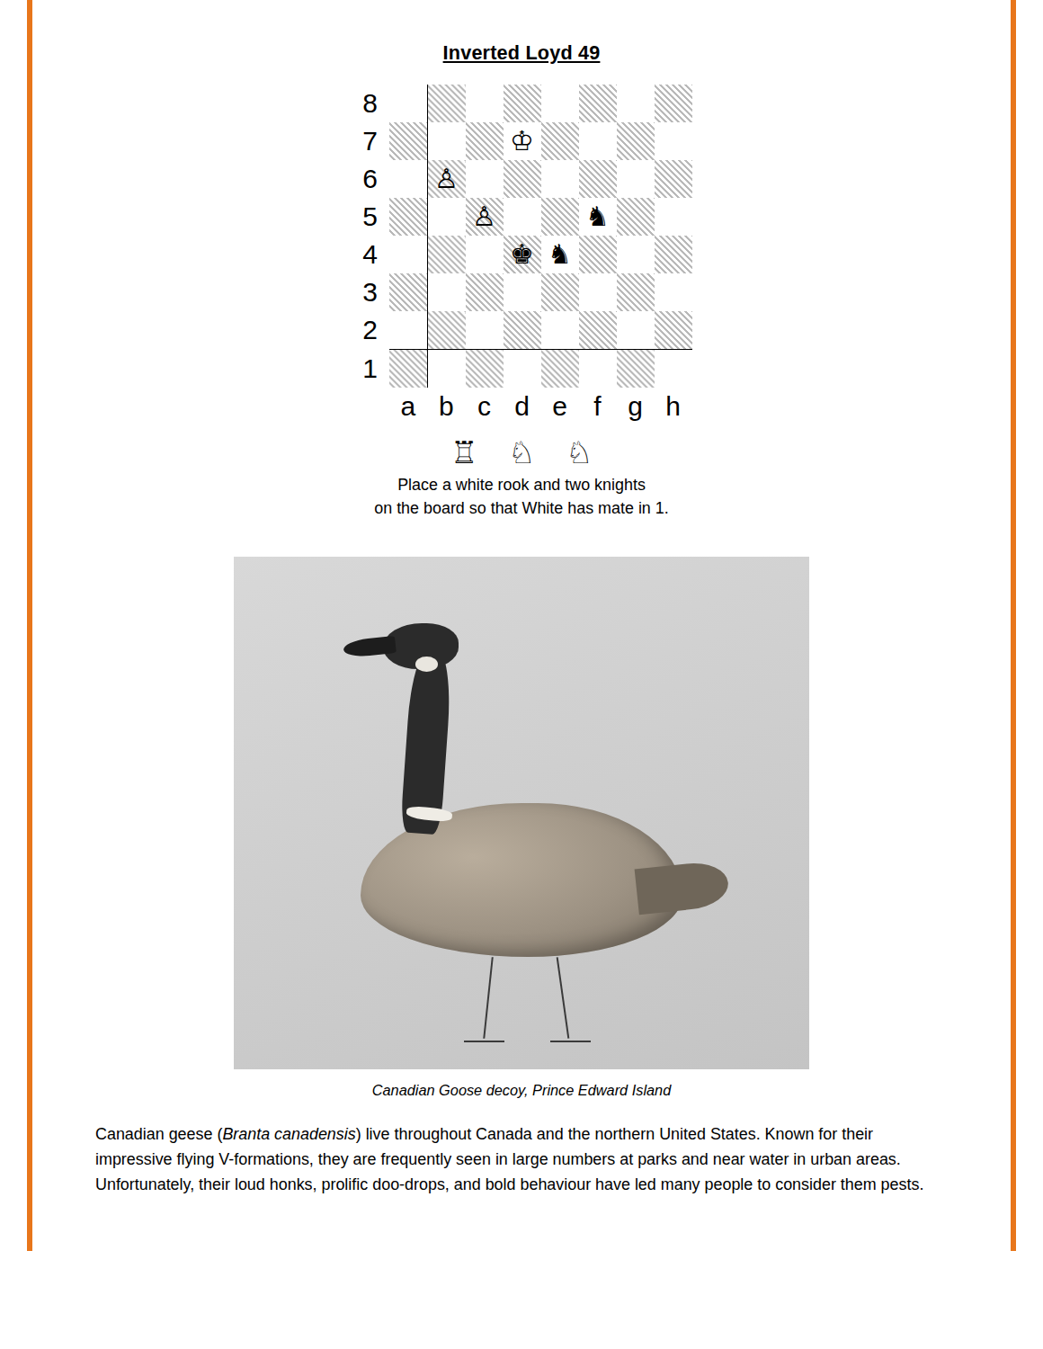Inverted Loyd 49
| 8 | | | | | | | | |
| 7 | | | | ♔ | | | | |
| 6 | | ♙ | | | | | | |
| 5 | | | ♙ | | | ♞ | | |
| 4 | | | | ♚ | ♞ | | | |
| 3 | | | | | | | | |
| 2 | | | | | | | | |
| 1 | | | | | | | | |
| | a | b | c | d | e | f | g | h |
♖♘♘
Place a white rook and two knights
on the board so that White has mate in 1.
Canadian Goose decoy, Prince Edward Island
Canadian geese (Branta canadensis) live throughout Canada and the northern United States. Known for their impressive flying V-formations, they are frequently seen in large numbers at parks and near water in urban areas. Unfortunately, their loud honks, prolific doo-drops, and bold behaviour have led many people to consider them pests.